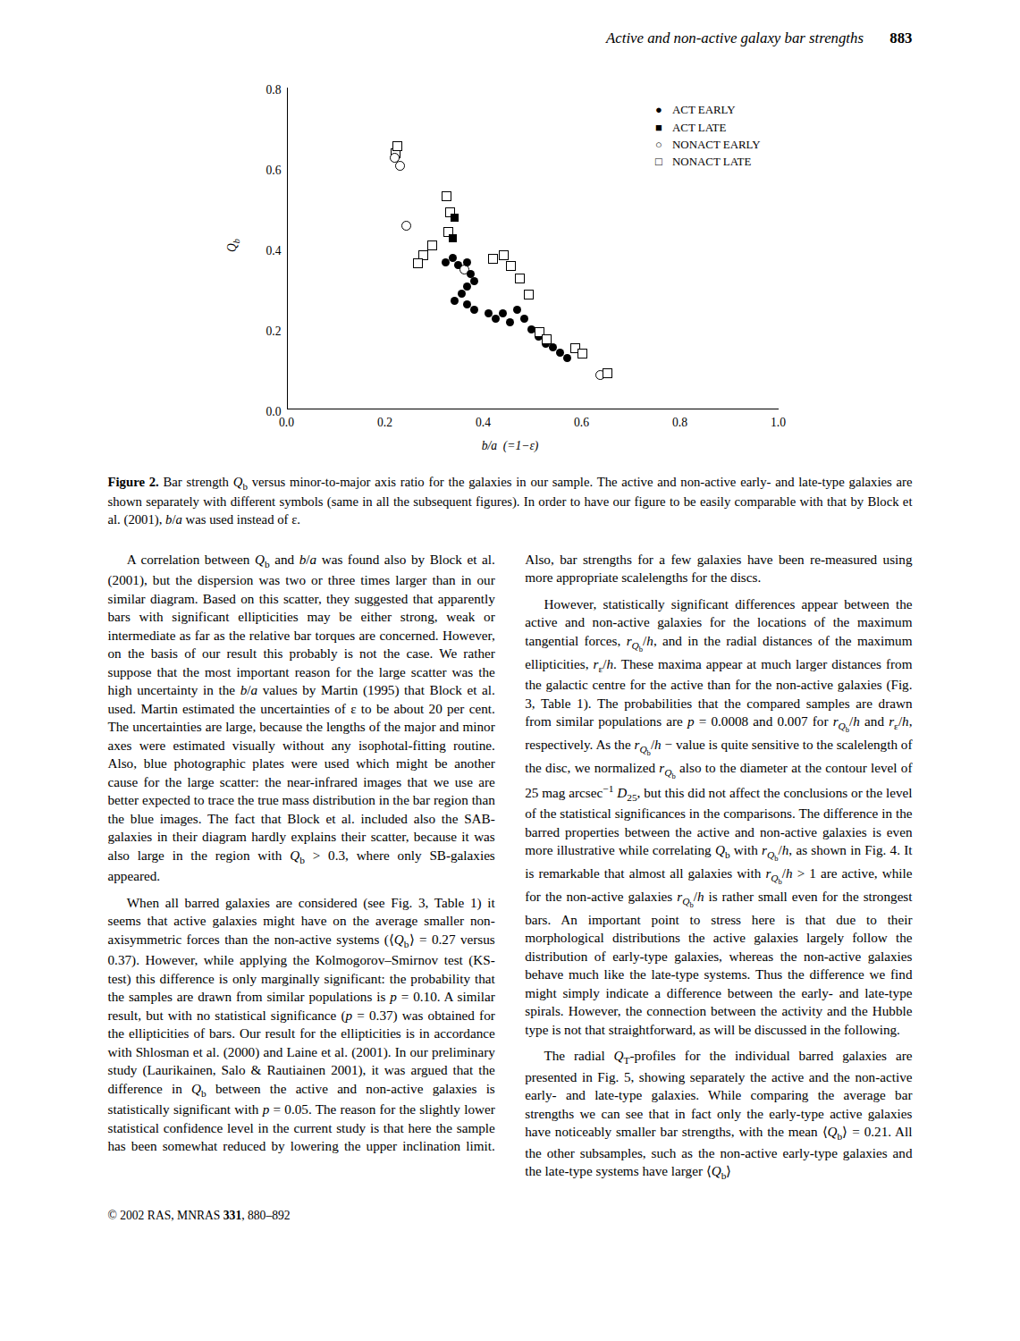Active and non-active galaxy bar strengths 883
Qb
b/a (=1−ε)
0.8
0.6
0.4
0.2
0.0
0.0
0.2
0.4
0.6
0.8
1.0
●ACT EARLY
■ACT LATE
○NONACT EARLY
□NONACT LATE
Figure 2. Bar strength Qb versus minor-to-major axis ratio for the galaxies in our sample. The active and non-active early- and late-type galaxies are shown separately with different symbols (same in all the subsequent figures). In order to have our figure to be easily comparable with that by Block et al. (2001), b/a was used instead of ε.
A correlation between Qb and b/a was found also by Block et al. (2001), but the dispersion was two or three times larger than in our similar diagram. Based on this scatter, they suggested that apparently bars with significant ellipticities may be either strong, weak or intermediate as far as the relative bar torques are concerned. However, on the basis of our result this probably is not the case. We rather suppose that the most important reason for the large scatter was the high uncertainty in the b/a values by Martin (1995) that Block et al. used. Martin estimated the uncertainties of ε to be about 20 per cent. The uncertainties are large, because the lengths of the major and minor axes were estimated visually without any isophotal-fitting routine. Also, blue photographic plates were used which might be another cause for the large scatter: the near-infrared images that we use are better expected to trace the true mass distribution in the bar region than the blue images. The fact that Block et al. included also the SAB-galaxies in their diagram hardly explains their scatter, because it was also large in the region with Qb > 0.3, where only SB-galaxies appeared.
When all barred galaxies are considered (see Fig. 3, Table 1) it seems that active galaxies might have on the average smaller non-axisymmetric forces than the non-active systems (⟨Qb⟩ = 0.27 versus 0.37). However, while applying the Kolmogorov–Smirnov test (KS-test) this difference is only marginally significant: the probability that the samples are drawn from similar populations is p = 0.10. A similar result, but with no statistical significance (p = 0.37) was obtained for the ellipticities of bars. Our result for the ellipticities is in accordance with Shlosman et al. (2000) and Laine et al. (2001). In our preliminary study (Laurikainen, Salo & Rautiainen 2001), it was argued that the difference in Qb between the active and non-active galaxies is statistically significant with p = 0.05. The reason for the slightly lower statistical confidence level in the current study is that here the sample has been somewhat reduced by lowering the upper inclination limit. Also, bar strengths for a few galaxies have been re-measured using more appropriate scalelengths for the discs.
However, statistically significant differences appear between the active and non-active galaxies for the locations of the maximum tangential forces, rQb/h, and in the radial distances of the maximum ellipticities, rε/h. These maxima appear at much larger distances from the galactic centre for the active than for the non-active galaxies (Fig. 3, Table 1). The probabilities that the compared samples are drawn from similar populations are p = 0.0008 and 0.007 for rQb/h and rε/h, respectively. As the rQb/h − value is quite sensitive to the scalelength of the disc, we normalized rQb also to the diameter at the contour level of 25 mag arcsec−1 D25, but this did not affect the conclusions or the level of the statistical significances in the comparisons. The difference in the barred properties between the active and non-active galaxies is even more illustrative while correlating Qb with rQb/h, as shown in Fig. 4. It is remarkable that almost all galaxies with rQb/h > 1 are active, while for the non-active galaxies rQb/h is rather small even for the strongest bars. An important point to stress here is that due to their morphological distributions the active galaxies largely follow the distribution of early-type galaxies, whereas the non-active galaxies behave much like the late-type systems. Thus the difference we find might simply indicate a difference between the early- and late-type spirals. However, the connection between the activity and the Hubble type is not that straightforward, as will be discussed in the following.
The radial QT-profiles for the individual barred galaxies are presented in Fig. 5, showing separately the active and the non-active early- and late-type galaxies. While comparing the average bar strengths we can see that in fact only the early-type active galaxies have noticeably smaller bar strengths, with the mean ⟨Qb⟩ = 0.21. All the other subsamples, such as the non-active early-type galaxies and the late-type systems have larger ⟨Qb⟩
© 2002 RAS, MNRAS 331, 880–892